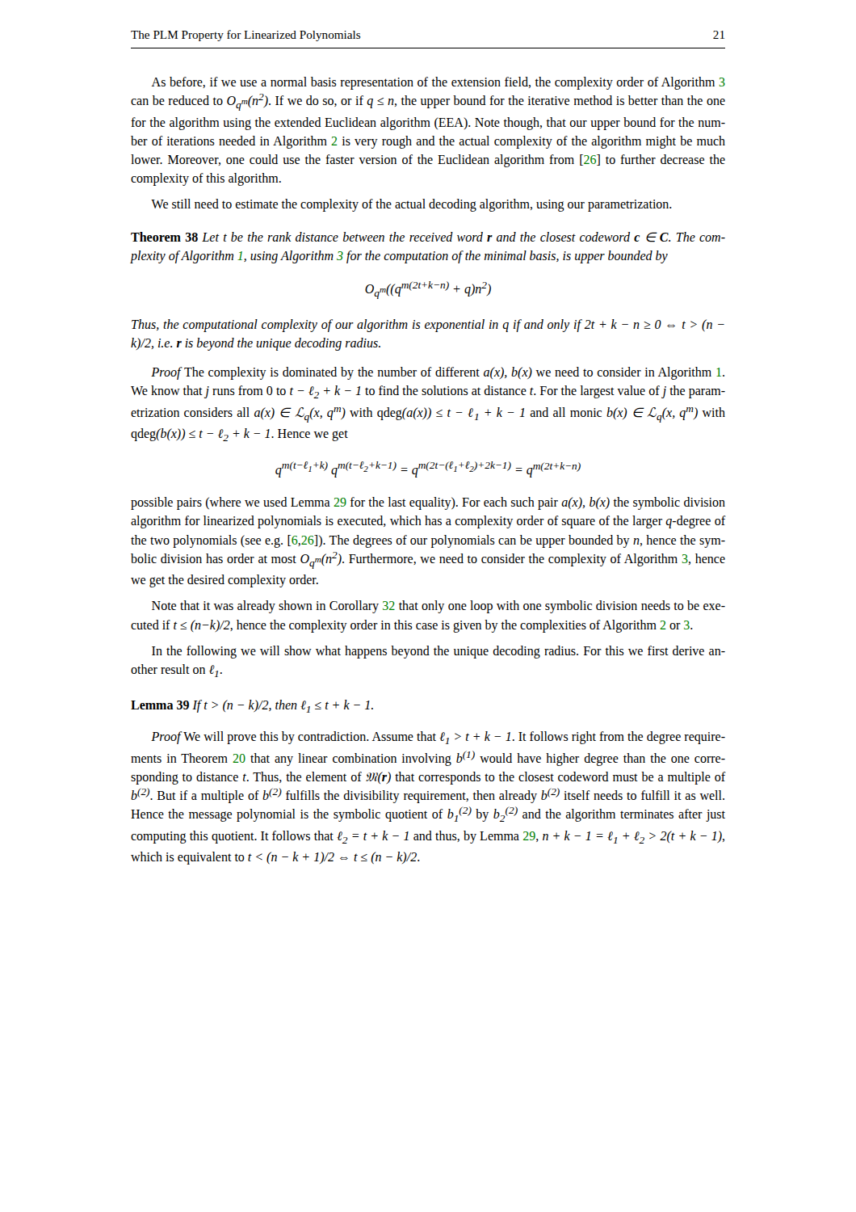The PLM Property for Linearized Polynomials 21
As before, if we use a normal basis representation of the extension field, the complexity order of Algorithm 3 can be reduced to Oqm(n2). If we do so, or if q ≤ n, the upper bound for the iterative method is better than the one for the algorithm using the extended Euclidean algorithm (EEA). Note though, that our upper bound for the number of iterations needed in Algorithm 2 is very rough and the actual complexity of the algorithm might be much lower. Moreover, one could use the faster version of the Euclidean algorithm from [26] to further decrease the complexity of this algorithm.
We still need to estimate the complexity of the actual decoding algorithm, using our parametrization.
Theorem 38 Let t be the rank distance between the received word r and the closest codeword c ∈ C. The complexity of Algorithm 1, using Algorithm 3 for the computation of the minimal basis, is upper bounded by
Oqm((qm(2t+k−n) + q)n2)
Thus, the computational complexity of our algorithm is exponential in q if and only if 2t + k − n ≥ 0 ⇔ t > (n − k)/2, i.e. r is beyond the unique decoding radius.
Proof The complexity is dominated by the number of different a(x), b(x) we need to consider in Algorithm 1. We know that j runs from 0 to t − ℓ2 + k − 1 to find the solutions at distance t. For the largest value of j the parametrization considers all a(x) ∈ ℒq(x, qm) with qdeg(a(x)) ≤ t − ℓ1 + k − 1 and all monic b(x) ∈ ℒq(x, qm) with qdeg(b(x)) ≤ t − ℓ2 + k − 1. Hence we get
qm(t−ℓ1+k) qm(t−ℓ2+k−1) = qm(2t−(ℓ1+ℓ2)+2k−1) = qm(2t+k−n)
possible pairs (where we used Lemma 29 for the last equality). For each such pair a(x), b(x) the symbolic division algorithm for linearized polynomials is executed, which has a complexity order of square of the larger q-degree of the two polynomials (see e.g. [6,26]). The degrees of our polynomials can be upper bounded by n, hence the symbolic division has order at most Oqm(n2). Furthermore, we need to consider the complexity of Algorithm 3, hence we get the desired complexity order.
Note that it was already shown in Corollary 32 that only one loop with one symbolic division needs to be executed if t ≤ (n−k)/2, hence the complexity order in this case is given by the complexities of Algorithm 2 or 3.
In the following we will show what happens beyond the unique decoding radius. For this we first derive another result on ℓ1.
Lemma 39 If t > (n − k)/2, then ℓ1 ≤ t + k − 1.
Proof We will prove this by contradiction. Assume that ℓ1 > t + k − 1. It follows right from the degree requirements in Theorem 20 that any linear combination involving b(1) would have higher degree than the one corresponding to distance t. Thus, the element of 𝔐(r) that corresponds to the closest codeword must be a multiple of b(2). But if a multiple of b(2) fulfills the divisibility requirement, then already b(2) itself needs to fulfill it as well. Hence the message polynomial is the symbolic quotient of b1(2) by b2(2) and the algorithm terminates after just computing this quotient. It follows that ℓ2 = t + k − 1 and thus, by Lemma 29, n + k − 1 = ℓ1 + ℓ2 > 2(t + k − 1), which is equivalent to t < (n − k + 1)/2 ⇔ t ≤ (n − k)/2.